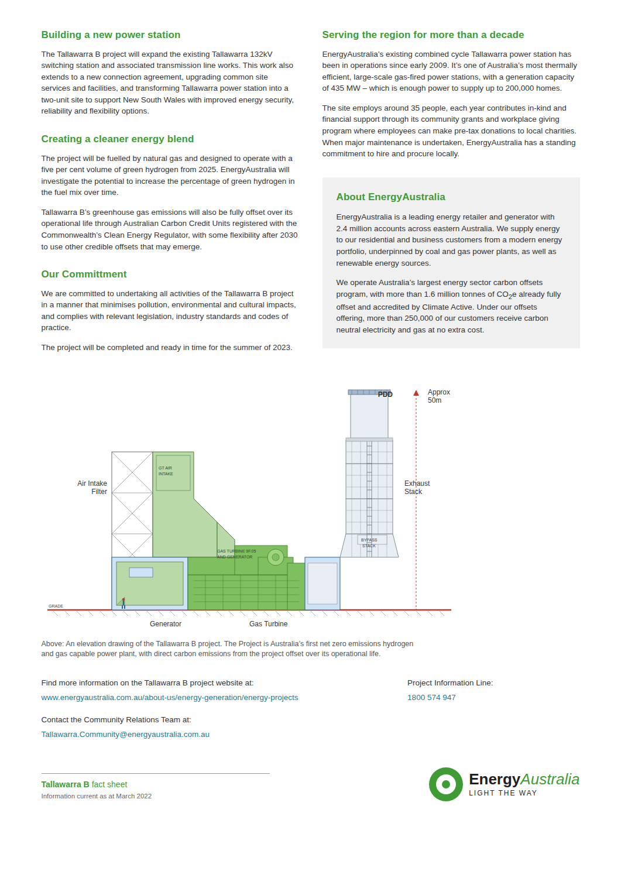Building a new power station
The Tallawarra B project will expand the existing Tallawarra 132kV switching station and associated transmission line works. This work also extends to a new connection agreement, upgrading common site services and facilities, and transforming Tallawarra power station into a two-unit site to support New South Wales with improved energy security, reliability and flexibility options.
Creating a cleaner energy blend
The project will be fuelled by natural gas and designed to operate with a five per cent volume of green hydrogen from 2025. EnergyAustralia will investigate the potential to increase the percentage of green hydrogen in the fuel mix over time.
Tallawarra B’s greenhouse gas emissions will also be fully offset over its operational life through Australian Carbon Credit Units registered with the Commonwealth’s Clean Energy Regulator, with some flexibility after 2030 to use other credible offsets that may emerge.
Our Committment
We are committed to undertaking all activities of the Tallawarra B project in a manner that minimises pollution, environmental and cultural impacts, and complies with relevant legislation, industry standards and codes of practice.
The project will be completed and ready in time for the summer of 2023.
Serving the region for more than a decade
EnergyAustralia’s existing combined cycle Tallawarra power station has been in operations since early 2009. It’s one of Australia’s most thermally efficient, large-scale gas-fired power stations, with a generation capacity of 435 MW – which is enough power to supply up to 200,000 homes.
The site employs around 35 people, each year contributes in-kind and financial support through its community grants and workplace giving program where employees can make pre-tax donations to local charities. When major maintenance is undertaken, EnergyAustralia has a standing commitment to hire and procure locally.
About EnergyAustralia
EnergyAustralia is a leading energy retailer and generator with 2.4 million accounts across eastern Australia. We supply energy to our residential and business customers from a modern energy portfolio, underpinned by coal and gas power plants, as well as renewable energy sources.
We operate Australia’s largest energy sector carbon offsets program, with more than 1.6 million tonnes of CO2e already fully offset and accredited by Climate Active. Under our offsets offering, more than 250,000 of our customers receive carbon neutral electricity and gas at no extra cost.
GRADE GT AIR INTAKE GAS TURBINE 9F.05 AND GENERATOR BYPASS STACK PDD Approx 50m Air Intake Filter Exhaust Stack Generator Gas Turbine
Above: An elevation drawing of the Tallawarra B project. The Project is Australia’s first net zero emissions hydrogen
and gas capable power plant, with direct carbon emissions from the project offset over its operational life.
Find more information on the Tallawarra B project website at:
www.energyaustralia.com.au/about-us/energy-generation/energy-projects
Contact the Community Relations Team at:
Tallawarra.Community@energyaustralia.com.au
Project Information Line:
1800 574 947
Tallawarra B fact sheet
Information current as at March 2022
EnergyAustralia
LIGHT THE WAY